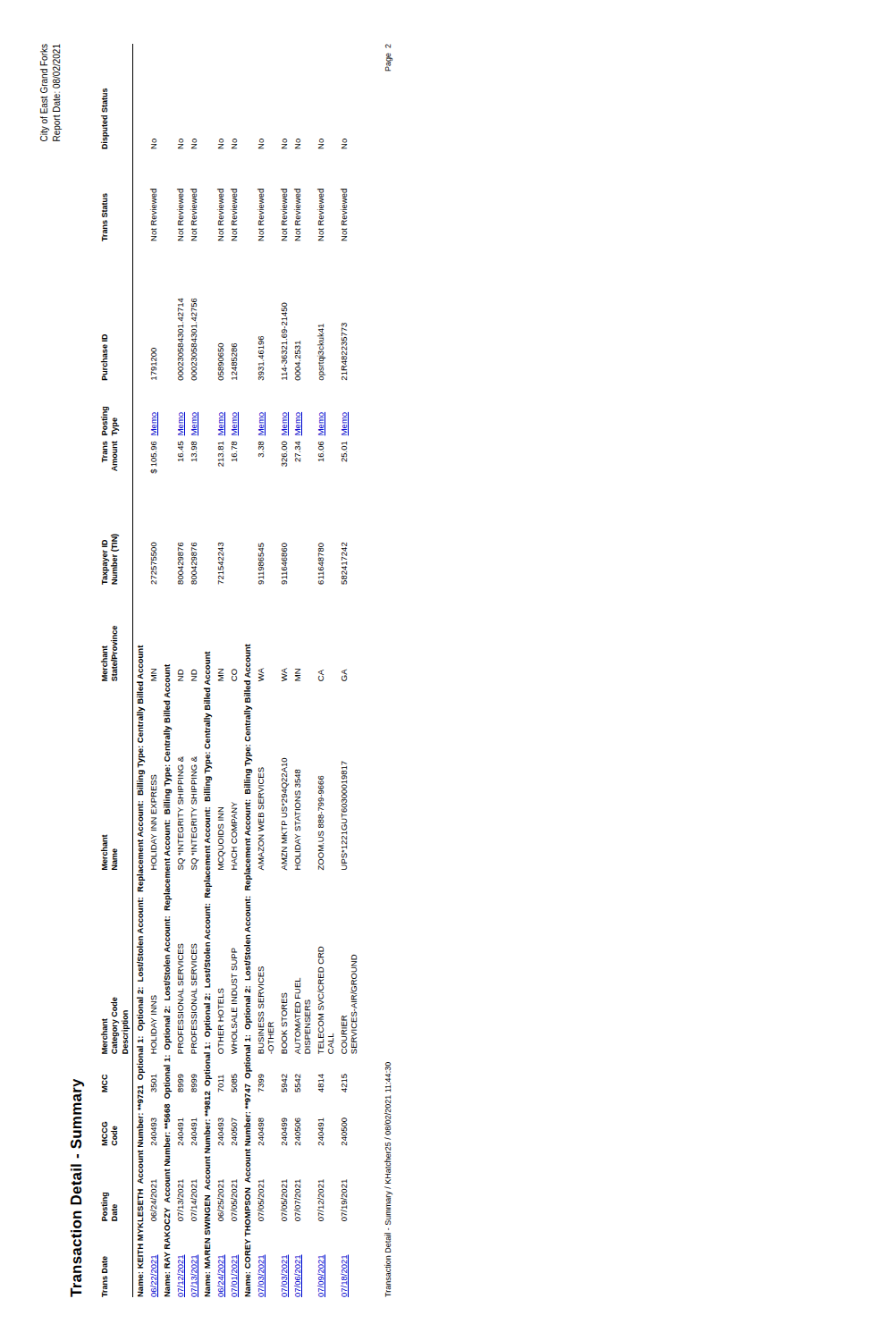City of East Grand Forks
Report Date: 08/02/2021
Transaction Detail - Summary
| Trans Date | Posting Date | MCCG Code | MCC | Merchant Category Code Description | Merchant Name | Merchant State/Province | Taxpayer ID Number (TIN) | Trans Amount | Posting Type | Purchase ID | Trans Status | Disputed Status |
| --- | --- | --- | --- | --- | --- | --- | --- | --- | --- | --- | --- | --- |
| Name: KEITH MYKLESETH Account Number: **9721 Optional 1: Optional 2: Lost/Stolen Account: Replacement Account: Billing Type: Centrally Billed Account |
| 06/22/2021 | 06/24/2021 | 240493 | 3501 | HOLIDAY INNS | HOLIDAY INN EXPRESS | MN | 272575500 | $ 105.96 | Memo | 1791200 | Not Reviewed | No |
| Name: RAY RAKOCZY Account Number: **5668 Optional 1: Optional 2: Lost/Stolen Account: Replacement Account: Billing Type: Centrally Billed Account |
| 07/12/2021 | 07/13/2021 | 240491 | 8999 | PROFESSIONAL SERVICES | SQ *INTEGRITY SHIPPING & | ND | 800429876 | 16.45 | Memo | 000230584301.42714 | Not Reviewed | No |
| 07/13/2021 | 07/14/2021 | 240491 | 8999 | PROFESSIONAL SERVICES | SQ *INTEGRITY SHIPPING & | ND | 800429876 | 13.98 | Memo | 000230584301.42756 | Not Reviewed | No |
| Name: MAREN SWINGEN Account Number: **9812 Optional 1: Optional 2: Lost/Stolen Account: Replacement Account: Billing Type: Centrally Billed Account |
| 06/24/2021 | 06/25/2021 | 240493 | 7011 | OTHER HOTELS | MCQUOIDS INN | MN | 721542243 | 213.81 | Memo | 05890650 | Not Reviewed | No |
| 07/01/2021 | 07/05/2021 | 240507 | 5085 | WHOLSALE INDUST SUPP | HACH COMPANY | CO | | 16.78 | Memo | 12485286 | Not Reviewed | No |
| Name: COREY THOMPSON Account Number: **9747 Optional 1: Optional 2: Lost/Stolen Account: Replacement Account: Billing Type: Centrally Billed Account |
| 07/03/2021 | 07/05/2021 | 240498 | 7399 | BUSINESS SERVICES -OTHER | AMAZON WEB SERVICES | WA | 911986545 | 3.38 | Memo | 3931.46196 | Not Reviewed | No |
| 07/03/2021 | 07/05/2021 | 240499 | 5942 | BOOK STORES | AMZN MKTP US*294Q22A10 | WA | 911646860 | 326.00 | Memo | 114-36321.69-21450 | Not Reviewed | No |
| 07/06/2021 | 07/07/2021 | 240506 | 5542 | AUTOMATED FUEL DISPENSERS | HOLIDAY STATIONS 3548 | MN | | 27.34 | Memo | 0004.2531 | Not Reviewed | No |
| 07/09/2021 | 07/12/2021 | 240491 | 4814 | TELECOM SVC/CRED CRD CALL | ZOOM.US 888-799-9666 | CA | 611648780 | 16.06 | Memo | opsrtqi3ckuk41 | Not Reviewed | No |
| 07/18/2021 | 07/19/2021 | 240500 | 4215 | COURIER SERVICES-AIR/GROUND | UPS*1221GUT60300019817 | GA | 582417242 | 25.01 | Memo | 21R482235773 | Not Reviewed | No |
Transaction Detail - Summary / KHatcher25 / 08/02/2021 11:44:30
Page 2